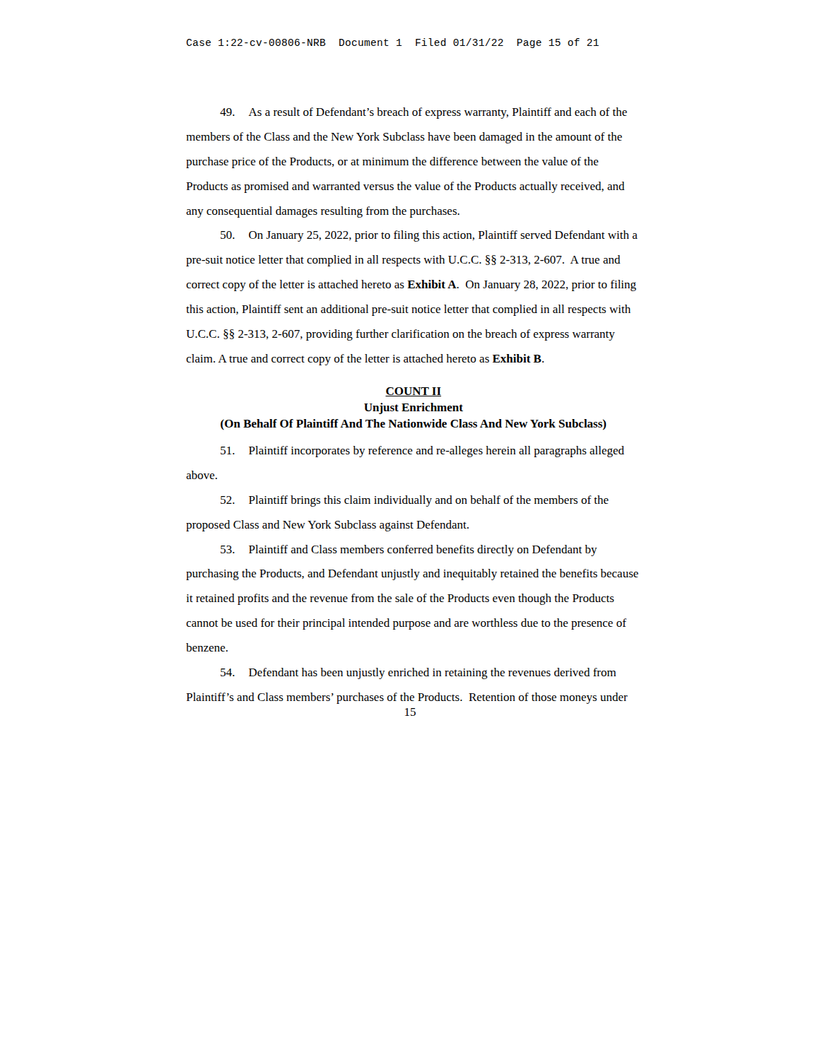Case 1:22-cv-00806-NRB Document 1 Filed 01/31/22 Page 15 of 21
49. As a result of Defendant’s breach of express warranty, Plaintiff and each of the members of the Class and the New York Subclass have been damaged in the amount of the purchase price of the Products, or at minimum the difference between the value of the Products as promised and warranted versus the value of the Products actually received, and any consequential damages resulting from the purchases.
50. On January 25, 2022, prior to filing this action, Plaintiff served Defendant with a pre-suit notice letter that complied in all respects with U.C.C. §§ 2-313, 2-607. A true and correct copy of the letter is attached hereto as Exhibit A. On January 28, 2022, prior to filing this action, Plaintiff sent an additional pre-suit notice letter that complied in all respects with U.C.C. §§ 2-313, 2-607, providing further clarification on the breach of express warranty claim. A true and correct copy of the letter is attached hereto as Exhibit B.
COUNT II
Unjust Enrichment
(On Behalf Of Plaintiff And The Nationwide Class And New York Subclass)
51. Plaintiff incorporates by reference and re-alleges herein all paragraphs alleged above.
52. Plaintiff brings this claim individually and on behalf of the members of the proposed Class and New York Subclass against Defendant.
53. Plaintiff and Class members conferred benefits directly on Defendant by purchasing the Products, and Defendant unjustly and inequitably retained the benefits because it retained profits and the revenue from the sale of the Products even though the Products cannot be used for their principal intended purpose and are worthless due to the presence of benzene.
54. Defendant has been unjustly enriched in retaining the revenues derived from Plaintiff’s and Class members’ purchases of the Products. Retention of those moneys under
15